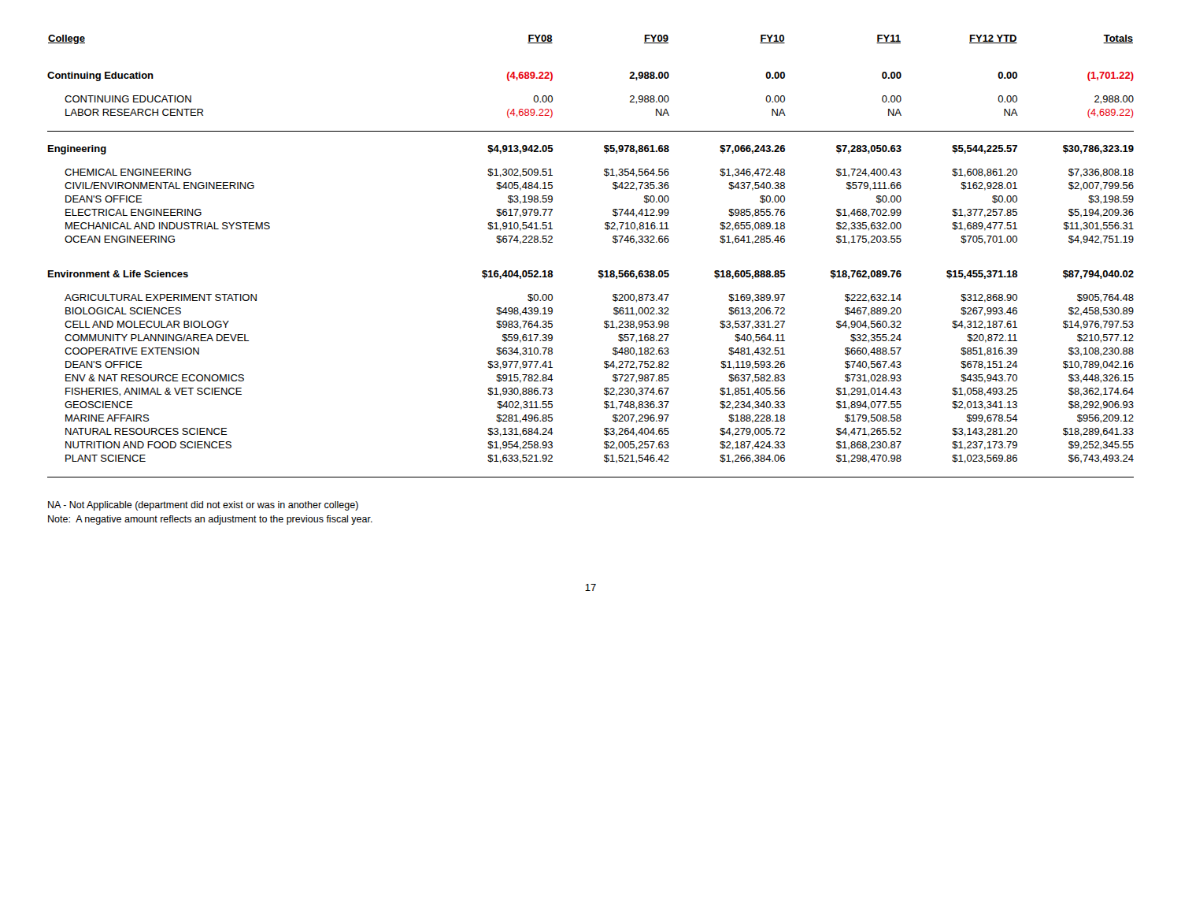| College | FY08 | FY09 | FY10 | FY11 | FY12 YTD | Totals |
| --- | --- | --- | --- | --- | --- | --- |
| Continuing Education | (4,689.22) | 2,988.00 | 0.00 | 0.00 | 0.00 | (1,701.22) |
| CONTINUING EDUCATION | 0.00 | 2,988.00 | 0.00 | 0.00 | 0.00 | 2,988.00 |
| LABOR RESEARCH CENTER | (4,689.22) | NA | NA | NA | NA | (4,689.22) |
| Engineering | $4,913,942.05 | $5,978,861.68 | $7,066,243.26 | $7,283,050.63 | $5,544,225.57 | $30,786,323.19 |
| CHEMICAL ENGINEERING | $1,302,509.51 | $1,354,564.56 | $1,346,472.48 | $1,724,400.43 | $1,608,861.20 | $7,336,808.18 |
| CIVIL/ENVIRONMENTAL ENGINEERING | $405,484.15 | $422,735.36 | $437,540.38 | $579,111.66 | $162,928.01 | $2,007,799.56 |
| DEAN'S OFFICE | $3,198.59 | $0.00 | $0.00 | $0.00 | $0.00 | $3,198.59 |
| ELECTRICAL ENGINEERING | $617,979.77 | $744,412.99 | $985,855.76 | $1,468,702.99 | $1,377,257.85 | $5,194,209.36 |
| MECHANICAL AND INDUSTRIAL SYSTEMS | $1,910,541.51 | $2,710,816.11 | $2,655,089.18 | $2,335,632.00 | $1,689,477.51 | $11,301,556.31 |
| OCEAN ENGINEERING | $674,228.52 | $746,332.66 | $1,641,285.46 | $1,175,203.55 | $705,701.00 | $4,942,751.19 |
| Environment & Life Sciences | $16,404,052.18 | $18,566,638.05 | $18,605,888.85 | $18,762,089.76 | $15,455,371.18 | $87,794,040.02 |
| AGRICULTURAL EXPERIMENT STATION | $0.00 | $200,873.47 | $169,389.97 | $222,632.14 | $312,868.90 | $905,764.48 |
| BIOLOGICAL SCIENCES | $498,439.19 | $611,002.32 | $613,206.72 | $467,889.20 | $267,993.46 | $2,458,530.89 |
| CELL AND MOLECULAR BIOLOGY | $983,764.35 | $1,238,953.98 | $3,537,331.27 | $4,904,560.32 | $4,312,187.61 | $14,976,797.53 |
| COMMUNITY PLANNING/AREA DEVEL | $59,617.39 | $57,168.27 | $40,564.11 | $32,355.24 | $20,872.11 | $210,577.12 |
| COOPERATIVE EXTENSION | $634,310.78 | $480,182.63 | $481,432.51 | $660,488.57 | $851,816.39 | $3,108,230.88 |
| DEAN'S OFFICE | $3,977,977.41 | $4,272,752.82 | $1,119,593.26 | $740,567.43 | $678,151.24 | $10,789,042.16 |
| ENV & NAT RESOURCE ECONOMICS | $915,782.84 | $727,987.85 | $637,582.83 | $731,028.93 | $435,943.70 | $3,448,326.15 |
| FISHERIES, ANIMAL & VET SCIENCE | $1,930,886.73 | $2,230,374.67 | $1,851,405.56 | $1,291,014.43 | $1,058,493.25 | $8,362,174.64 |
| GEOSCIENCE | $402,311.55 | $1,748,836.37 | $2,234,340.33 | $1,894,077.55 | $2,013,341.13 | $8,292,906.93 |
| MARINE AFFAIRS | $281,496.85 | $207,296.97 | $188,228.18 | $179,508.58 | $99,678.54 | $956,209.12 |
| NATURAL RESOURCES SCIENCE | $3,131,684.24 | $3,264,404.65 | $4,279,005.72 | $4,471,265.52 | $3,143,281.20 | $18,289,641.33 |
| NUTRITION AND FOOD SCIENCES | $1,954,258.93 | $2,005,257.63 | $2,187,424.33 | $1,868,230.87 | $1,237,173.79 | $9,252,345.55 |
| PLANT SCIENCE | $1,633,521.92 | $1,521,546.42 | $1,266,384.06 | $1,298,470.98 | $1,023,569.86 | $6,743,493.24 |
NA - Not Applicable (department did not exist or was in another college)
Note: A negative amount reflects an adjustment to the previous fiscal year.
17